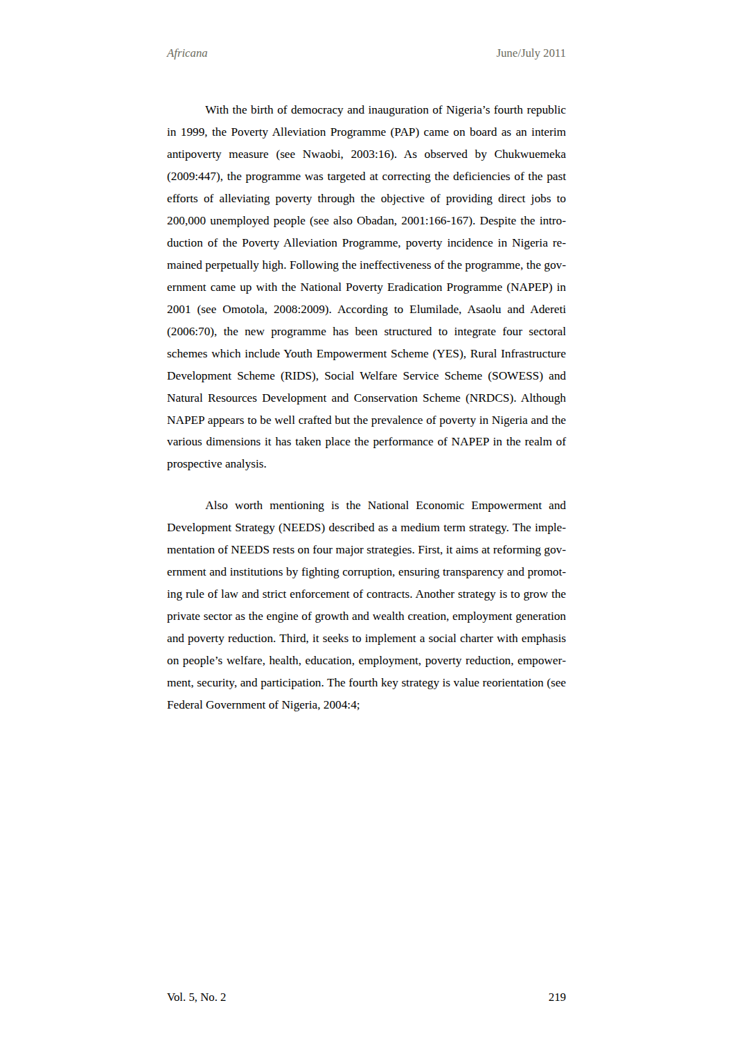Africana June/July 2011
With the birth of democracy and inauguration of Nigeria’s fourth republic in 1999, the Poverty Alleviation Programme (PAP) came on board as an interim antipoverty measure (see Nwaobi, 2003:16). As observed by Chukwuemeka (2009:447), the programme was targeted at correcting the deficiencies of the past efforts of alleviating poverty through the objective of providing direct jobs to 200,000 unemployed people (see also Obadan, 2001:166-167). Despite the introduction of the Poverty Alleviation Programme, poverty incidence in Nigeria remained perpetually high. Following the ineffectiveness of the programme, the government came up with the National Poverty Eradication Programme (NAPEP) in 2001 (see Omotola, 2008:2009). According to Elumilade, Asaolu and Adereti (2006:70), the new programme has been structured to integrate four sectoral schemes which include Youth Empowerment Scheme (YES), Rural Infrastructure Development Scheme (RIDS), Social Welfare Service Scheme (SOWESS) and Natural Resources Development and Conservation Scheme (NRDCS). Although NAPEP appears to be well crafted but the prevalence of poverty in Nigeria and the various dimensions it has taken place the performance of NAPEP in the realm of prospective analysis.
Also worth mentioning is the National Economic Empowerment and Development Strategy (NEEDS) described as a medium term strategy. The implementation of NEEDS rests on four major strategies. First, it aims at reforming government and institutions by fighting corruption, ensuring transparency and promoting rule of law and strict enforcement of contracts. Another strategy is to grow the private sector as the engine of growth and wealth creation, employment generation and poverty reduction. Third, it seeks to implement a social charter with emphasis on people’s welfare, health, education, employment, poverty reduction, empowerment, security, and participation. The fourth key strategy is value reorientation (see Federal Government of Nigeria, 2004:4;
Vol. 5, No. 2 219